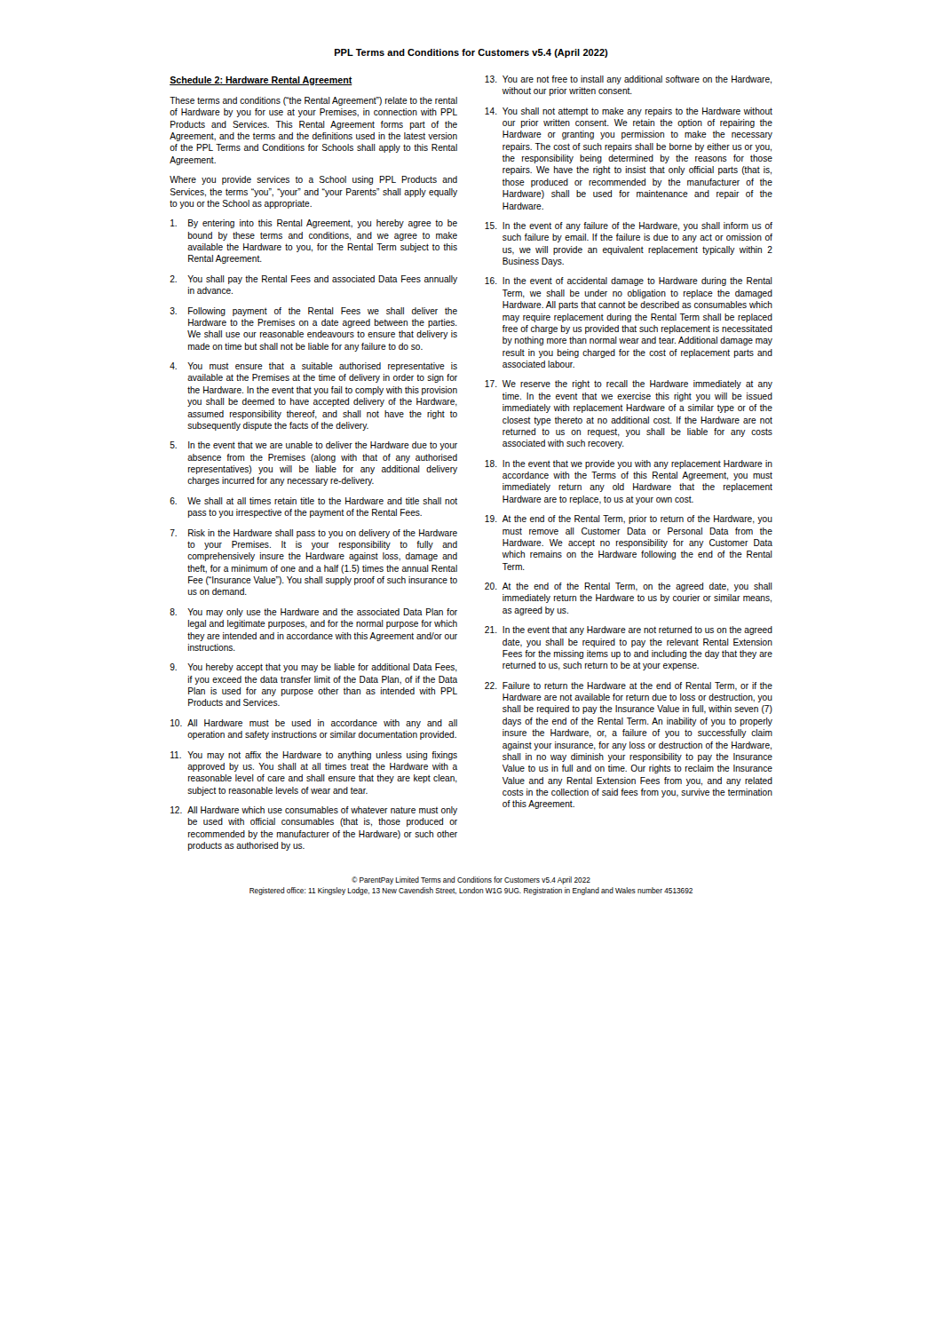PPL Terms and Conditions for Customers v5.4 (April 2022)
Schedule 2: Hardware Rental Agreement
These terms and conditions (“the Rental Agreement”) relate to the rental of Hardware by you for use at your Premises, in connection with PPL Products and Services. This Rental Agreement forms part of the Agreement, and the terms and the definitions used in the latest version of the PPL Terms and Conditions for Schools shall apply to this Rental Agreement.
Where you provide services to a School using PPL Products and Services, the terms “you”, “your” and “your Parents” shall apply equally to you or the School as appropriate.
By entering into this Rental Agreement, you hereby agree to be bound by these terms and conditions, and we agree to make available the Hardware to you, for the Rental Term subject to this Rental Agreement.
You shall pay the Rental Fees and associated Data Fees annually in advance.
Following payment of the Rental Fees we shall deliver the Hardware to the Premises on a date agreed between the parties. We shall use our reasonable endeavours to ensure that delivery is made on time but shall not be liable for any failure to do so.
You must ensure that a suitable authorised representative is available at the Premises at the time of delivery in order to sign for the Hardware. In the event that you fail to comply with this provision you shall be deemed to have accepted delivery of the Hardware, assumed responsibility thereof, and shall not have the right to subsequently dispute the facts of the delivery.
In the event that we are unable to deliver the Hardware due to your absence from the Premises (along with that of any authorised representatives) you will be liable for any additional delivery charges incurred for any necessary re-delivery.
We shall at all times retain title to the Hardware and title shall not pass to you irrespective of the payment of the Rental Fees.
Risk in the Hardware shall pass to you on delivery of the Hardware to your Premises. It is your responsibility to fully and comprehensively insure the Hardware against loss, damage and theft, for a minimum of one and a half (1.5) times the annual Rental Fee (“Insurance Value”). You shall supply proof of such insurance to us on demand.
You may only use the Hardware and the associated Data Plan for legal and legitimate purposes, and for the normal purpose for which they are intended and in accordance with this Agreement and/or our instructions.
You hereby accept that you may be liable for additional Data Fees, if you exceed the data transfer limit of the Data Plan, of if the Data Plan is used for any purpose other than as intended with PPL Products and Services.
All Hardware must be used in accordance with any and all operation and safety instructions or similar documentation provided.
You may not affix the Hardware to anything unless using fixings approved by us. You shall at all times treat the Hardware with a reasonable level of care and shall ensure that they are kept clean, subject to reasonable levels of wear and tear.
All Hardware which use consumables of whatever nature must only be used with official consumables (that is, those produced or recommended by the manufacturer of the Hardware) or such other products as authorised by us.
You are not free to install any additional software on the Hardware, without our prior written consent.
You shall not attempt to make any repairs to the Hardware without our prior written consent. We retain the option of repairing the Hardware or granting you permission to make the necessary repairs. The cost of such repairs shall be borne by either us or you, the responsibility being determined by the reasons for those repairs. We have the right to insist that only official parts (that is, those produced or recommended by the manufacturer of the Hardware) shall be used for maintenance and repair of the Hardware.
In the event of any failure of the Hardware, you shall inform us of such failure by email. If the failure is due to any act or omission of us, we will provide an equivalent replacement typically within 2 Business Days.
In the event of accidental damage to Hardware during the Rental Term, we shall be under no obligation to replace the damaged Hardware. All parts that cannot be described as consumables which may require replacement during the Rental Term shall be replaced free of charge by us provided that such replacement is necessitated by nothing more than normal wear and tear. Additional damage may result in you being charged for the cost of replacement parts and associated labour.
We reserve the right to recall the Hardware immediately at any time. In the event that we exercise this right you will be issued immediately with replacement Hardware of a similar type or of the closest type thereto at no additional cost. If the Hardware are not returned to us on request, you shall be liable for any costs associated with such recovery.
In the event that we provide you with any replacement Hardware in accordance with the Terms of this Rental Agreement, you must immediately return any old Hardware that the replacement Hardware are to replace, to us at your own cost.
At the end of the Rental Term, prior to return of the Hardware, you must remove all Customer Data or Personal Data from the Hardware. We accept no responsibility for any Customer Data which remains on the Hardware following the end of the Rental Term.
At the end of the Rental Term, on the agreed date, you shall immediately return the Hardware to us by courier or similar means, as agreed by us.
In the event that any Hardware are not returned to us on the agreed date, you shall be required to pay the relevant Rental Extension Fees for the missing items up to and including the day that they are returned to us, such return to be at your expense.
Failure to return the Hardware at the end of Rental Term, or if the Hardware are not available for return due to loss or destruction, you shall be required to pay the Insurance Value in full, within seven (7) days of the end of the Rental Term. An inability of you to properly insure the Hardware, or, a failure of you to successfully claim against your insurance, for any loss or destruction of the Hardware, shall in no way diminish your responsibility to pay the Insurance Value to us in full and on time. Our rights to reclaim the Insurance Value and any Rental Extension Fees from you, and any related costs in the collection of said fees from you, survive the termination of this Agreement.
© ParentPay Limited Terms and Conditions for Customers v5.4 April 2022
Registered office: 11 Kingsley Lodge, 13 New Cavendish Street, London W1G 9UG. Registration in England and Wales number 4513692